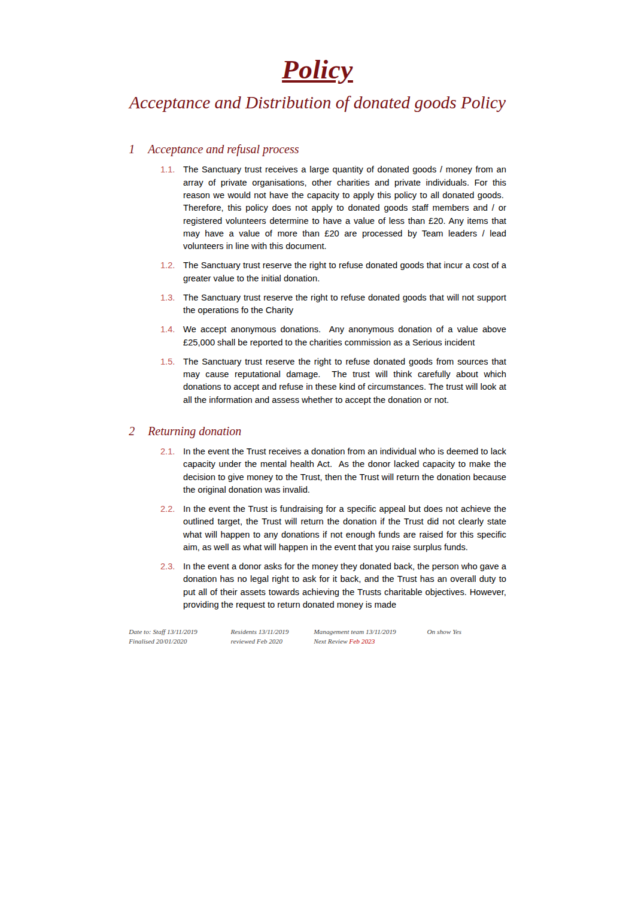Policy
Acceptance and Distribution of donated goods Policy
1 Acceptance and refusal process
1.1. The Sanctuary trust receives a large quantity of donated goods / money from an array of private organisations, other charities and private individuals. For this reason we would not have the capacity to apply this policy to all donated goods. Therefore, this policy does not apply to donated goods staff members and / or registered volunteers determine to have a value of less than £20. Any items that may have a value of more than £20 are processed by Team leaders / lead volunteers in line with this document.
1.2. The Sanctuary trust reserve the right to refuse donated goods that incur a cost of a greater value to the initial donation.
1.3. The Sanctuary trust reserve the right to refuse donated goods that will not support the operations fo the Charity
1.4. We accept anonymous donations. Any anonymous donation of a value above £25,000 shall be reported to the charities commission as a Serious incident
1.5. The Sanctuary trust reserve the right to refuse donated goods from sources that may cause reputational damage. The trust will think carefully about which donations to accept and refuse in these kind of circumstances. The trust will look at all the information and assess whether to accept the donation or not.
2 Returning donation
2.1. In the event the Trust receives a donation from an individual who is deemed to lack capacity under the mental health Act. As the donor lacked capacity to make the decision to give money to the Trust, then the Trust will return the donation because the original donation was invalid.
2.2. In the event the Trust is fundraising for a specific appeal but does not achieve the outlined target, the Trust will return the donation if the Trust did not clearly state what will happen to any donations if not enough funds are raised for this specific aim, as well as what will happen in the event that you raise surplus funds.
2.3. In the event a donor asks for the money they donated back, the person who gave a donation has no legal right to ask for it back, and the Trust has an overall duty to put all of their assets towards achieving the Trusts charitable objectives. However, providing the request to return donated money is made
| Date to: Staff 13/11/2019 | Residents 13/11/2019 | Management team 13/11/2019 | On show Yes |
| Finalised 20/01/2020 | reviewed Feb 2020 | Next Review Feb 2023 | |